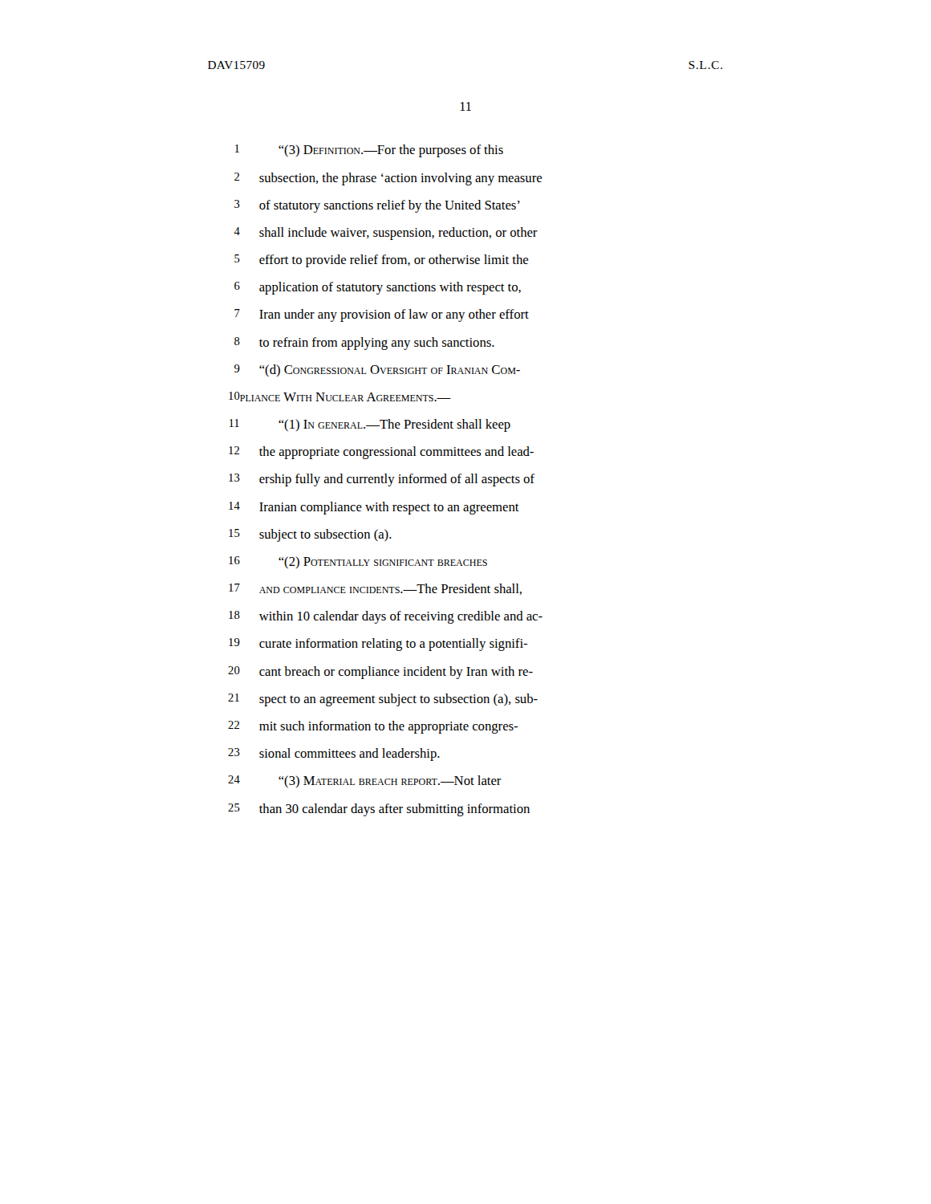DAV15709 S.L.C.
11
| 1 | “(3) Definition. —For the purposes of this |
| 2 | subsection, the phrase ‘action involving any measure |
| 3 | of statutory sanctions relief by the United States’ |
| 4 | shall include waiver, suspension, reduction, or other |
| 5 | effort to provide relief from, or otherwise limit the |
| 6 | application of statutory sanctions with respect to, |
| 7 | Iran under any provision of law or any other effort |
| 8 | to refrain from applying any such sanctions. |
| 9 | “(d) Congressional Oversight of Iranian Com- |
| 10 | pliance With Nuclear Agreements. — |
| 11 | “(1) In general. —The President shall keep |
| 12 | the appropriate congressional committees and lead- |
| 13 | ership fully and currently informed of all aspects of |
| 14 | Iranian compliance with respect to an agreement |
| 15 | subject to subsection (a). |
| 16 | “(2) Potentially significant breaches |
| 17 | and compliance incidents. —The President shall, |
| 18 | within 10 calendar days of receiving credible and ac- |
| 19 | curate information relating to a potentially signifi- |
| 20 | cant breach or compliance incident by Iran with re- |
| 21 | spect to an agreement subject to subsection (a), sub- |
| 22 | mit such information to the appropriate congres- |
| 23 | sional committees and leadership. |
| 24 | “(3) Material breach report. —Not later |
| 25 | than 30 calendar days after submitting information |